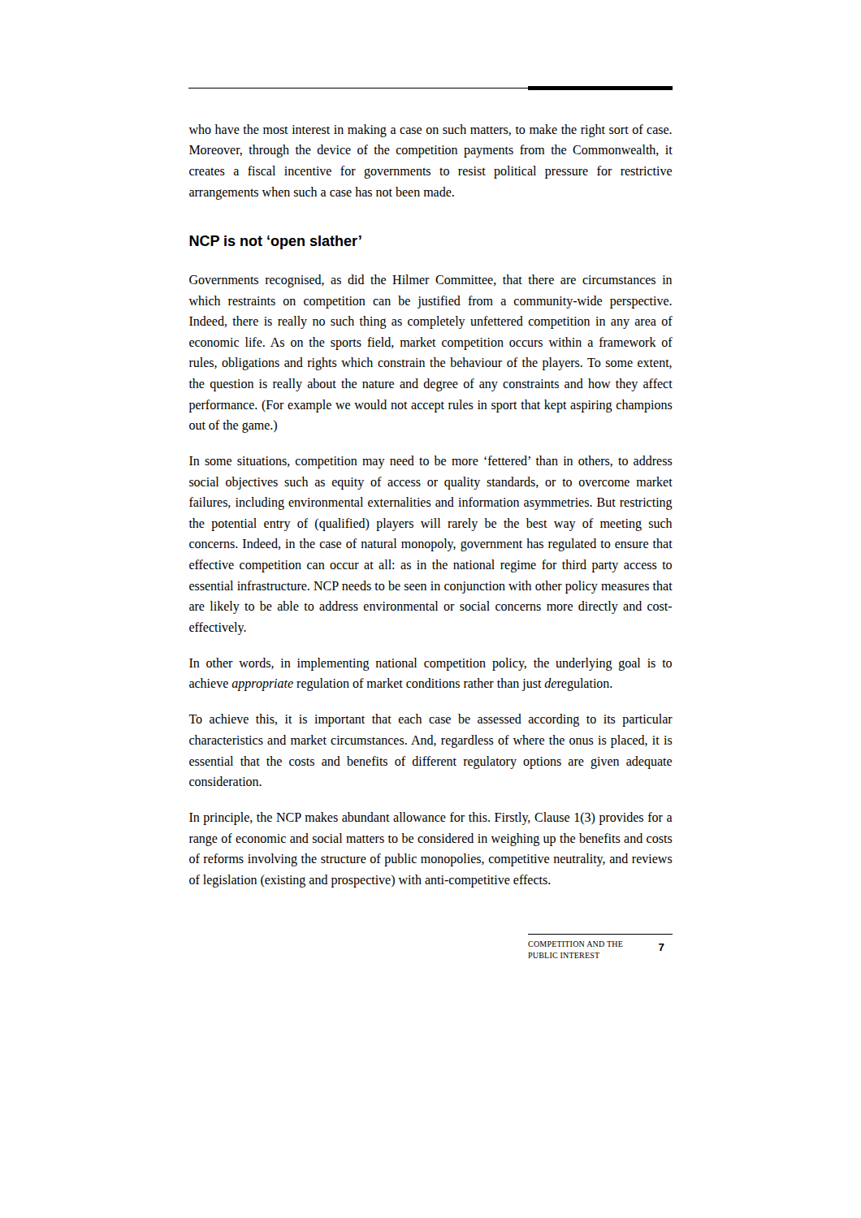who have the most interest in making a case on such matters, to make the right sort of case. Moreover, through the device of the competition payments from the Commonwealth, it creates a fiscal incentive for governments to resist political pressure for restrictive arrangements when such a case has not been made.
NCP is not ‘open slather’
Governments recognised, as did the Hilmer Committee, that there are circumstances in which restraints on competition can be justified from a community-wide perspective. Indeed, there is really no such thing as completely unfettered competition in any area of economic life. As on the sports field, market competition occurs within a framework of rules, obligations and rights which constrain the behaviour of the players. To some extent, the question is really about the nature and degree of any constraints and how they affect performance. (For example we would not accept rules in sport that kept aspiring champions out of the game.)
In some situations, competition may need to be more ‘fettered’ than in others, to address social objectives such as equity of access or quality standards, or to overcome market failures, including environmental externalities and information asymmetries. But restricting the potential entry of (qualified) players will rarely be the best way of meeting such concerns. Indeed, in the case of natural monopoly, government has regulated to ensure that effective competition can occur at all: as in the national regime for third party access to essential infrastructure. NCP needs to be seen in conjunction with other policy measures that are likely to be able to address environmental or social concerns more directly and cost-effectively.
In other words, in implementing national competition policy, the underlying goal is to achieve appropriate regulation of market conditions rather than just deregulation.
To achieve this, it is important that each case be assessed according to its particular characteristics and market circumstances. And, regardless of where the onus is placed, it is essential that the costs and benefits of different regulatory options are given adequate consideration.
In principle, the NCP makes abundant allowance for this. Firstly, Clause 1(3) provides for a range of economic and social matters to be considered in weighing up the benefits and costs of reforms involving the structure of public monopolies, competitive neutrality, and reviews of legislation (existing and prospective) with anti-competitive effects.
COMPETITION AND THE PUBLIC INTEREST 7